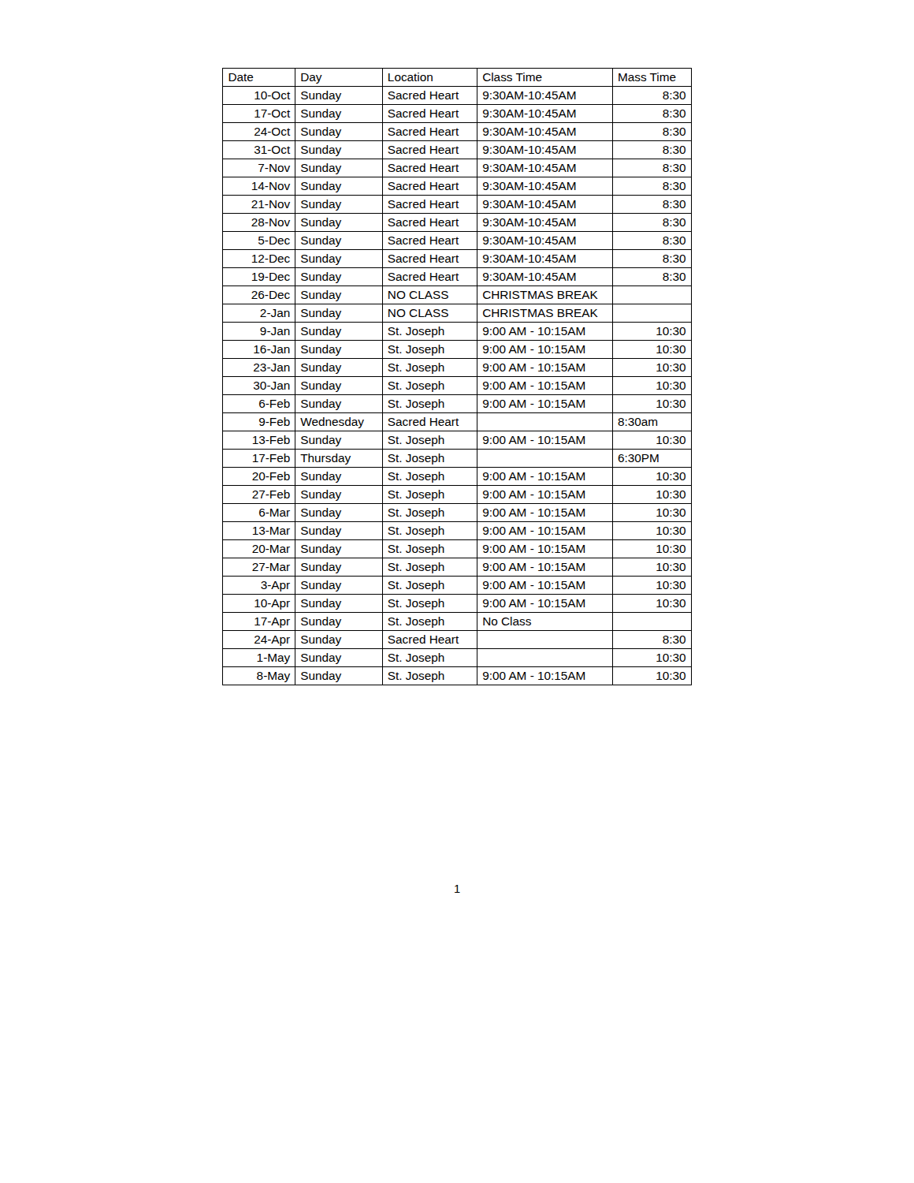| Date | Day | Location | Class Time | Mass Time |
| --- | --- | --- | --- | --- |
| 10-Oct | Sunday | Sacred Heart | 9:30AM-10:45AM | 8:30 |
| 17-Oct | Sunday | Sacred Heart | 9:30AM-10:45AM | 8:30 |
| 24-Oct | Sunday | Sacred Heart | 9:30AM-10:45AM | 8:30 |
| 31-Oct | Sunday | Sacred Heart | 9:30AM-10:45AM | 8:30 |
| 7-Nov | Sunday | Sacred Heart | 9:30AM-10:45AM | 8:30 |
| 14-Nov | Sunday | Sacred Heart | 9:30AM-10:45AM | 8:30 |
| 21-Nov | Sunday | Sacred Heart | 9:30AM-10:45AM | 8:30 |
| 28-Nov | Sunday | Sacred Heart | 9:30AM-10:45AM | 8:30 |
| 5-Dec | Sunday | Sacred Heart | 9:30AM-10:45AM | 8:30 |
| 12-Dec | Sunday | Sacred Heart | 9:30AM-10:45AM | 8:30 |
| 19-Dec | Sunday | Sacred Heart | 9:30AM-10:45AM | 8:30 |
| 26-Dec | Sunday | NO CLASS | CHRISTMAS BREAK | |
| 2-Jan | Sunday | NO CLASS | CHRISTMAS BREAK | |
| 9-Jan | Sunday | St. Joseph | 9:00 AM - 10:15AM | 10:30 |
| 16-Jan | Sunday | St. Joseph | 9:00 AM - 10:15AM | 10:30 |
| 23-Jan | Sunday | St. Joseph | 9:00 AM - 10:15AM | 10:30 |
| 30-Jan | Sunday | St. Joseph | 9:00 AM - 10:15AM | 10:30 |
| 6-Feb | Sunday | St. Joseph | 9:00 AM - 10:15AM | 10:30 |
| 9-Feb | Wednesday | Sacred Heart | | 8:30am |
| 13-Feb | Sunday | St. Joseph | 9:00 AM - 10:15AM | 10:30 |
| 17-Feb | Thursday | St. Joseph | | 6:30PM |
| 20-Feb | Sunday | St. Joseph | 9:00 AM - 10:15AM | 10:30 |
| 27-Feb | Sunday | St. Joseph | 9:00 AM - 10:15AM | 10:30 |
| 6-Mar | Sunday | St. Joseph | 9:00 AM - 10:15AM | 10:30 |
| 13-Mar | Sunday | St. Joseph | 9:00 AM - 10:15AM | 10:30 |
| 20-Mar | Sunday | St. Joseph | 9:00 AM - 10:15AM | 10:30 |
| 27-Mar | Sunday | St. Joseph | 9:00 AM - 10:15AM | 10:30 |
| 3-Apr | Sunday | St. Joseph | 9:00 AM - 10:15AM | 10:30 |
| 10-Apr | Sunday | St. Joseph | 9:00 AM - 10:15AM | 10:30 |
| 17-Apr | Sunday | St. Joseph | No Class | |
| 24-Apr | Sunday | Sacred Heart | | 8:30 |
| 1-May | Sunday | St. Joseph | | 10:30 |
| 8-May | Sunday | St. Joseph | 9:00 AM - 10:15AM | 10:30 |
1